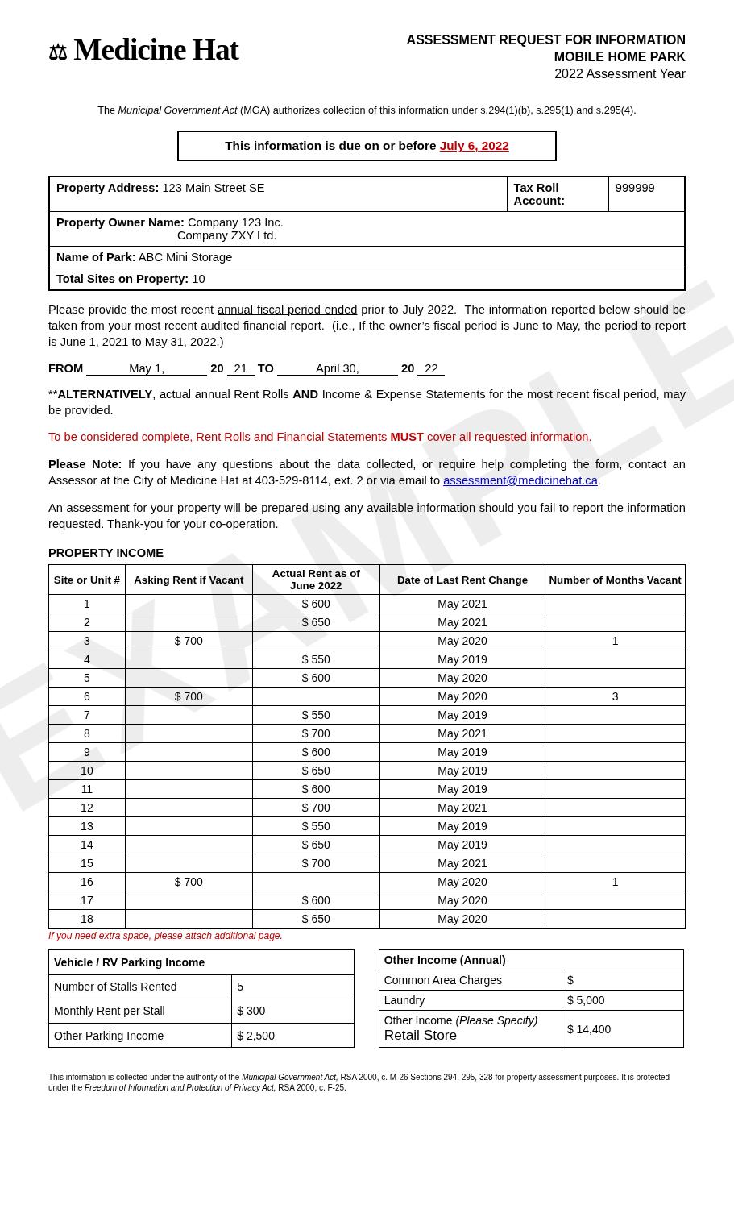EXAMPLE
⚖ Medicine Hat
ASSESSMENT REQUEST FOR INFORMATION
MOBILE HOME PARK
2022 Assessment Year
The Municipal Government Act (MGA) authorizes collection of this information under s.294(1)(b), s.295(1) and s.295(4).
This information is due on or before July 6, 2022
| Property Address: 123 Main Street SE | Tax Roll Account: | 999999 |
| Property Owner Name: Company 123 Inc. Company ZXY Ltd. |
| Name of Park: ABC Mini Storage |
| Total Sites on Property: 10 |
Please provide the most recent annual fiscal period ended prior to July 2022. The information reported below should be taken from your most recent audited financial report. (i.e., If the owner’s fiscal period is June to May, the period to report is June 1, 2021 to May 31, 2022.)
FROM May 1, 20 21 TO April 30, 20 22
**ALTERNATIVELY, actual annual Rent Rolls AND Income & Expense Statements for the most recent fiscal period, may be provided.
To be considered complete, Rent Rolls and Financial Statements MUST cover all requested information.
Please Note: If you have any questions about the data collected, or require help completing the form, contact an Assessor at the City of Medicine Hat at 403-529-8114, ext. 2 or via email to assessment@medicinehat.ca.
An assessment for your property will be prepared using any available information should you fail to report the information requested. Thank-you for your co-operation.
PROPERTY INCOME
| Site or Unit # | Asking Rent if Vacant | Actual Rent as of June 2022 | Date of Last Rent Change | Number of Months Vacant |
| --- | --- | --- | --- | --- |
| 1 | | $ 600 | May 2021 | |
| 2 | | $ 650 | May 2021 | |
| 3 | $ 700 | | May 2020 | 1 |
| 4 | | $ 550 | May 2019 | |
| 5 | | $ 600 | May 2020 | |
| 6 | $ 700 | | May 2020 | 3 |
| 7 | | $ 550 | May 2019 | |
| 8 | | $ 700 | May 2021 | |
| 9 | | $ 600 | May 2019 | |
| 10 | | $ 650 | May 2019 | |
| 11 | | $ 600 | May 2019 | |
| 12 | | $ 700 | May 2021 | |
| 13 | | $ 550 | May 2019 | |
| 14 | | $ 650 | May 2019 | |
| 15 | | $ 700 | May 2021 | |
| 16 | $ 700 | | May 2020 | 1 |
| 17 | | $ 600 | May 2020 | |
| 18 | | $ 650 | May 2020 | |
If you need extra space, please attach additional page.
| Vehicle / RV Parking Income |
| --- |
| Number of Stalls Rented | 5 |
| Monthly Rent per Stall | $ 300 |
| Other Parking Income | $ 2,500 |
| Other Income (Annual) |
| --- |
| Common Area Charges | $ |
| Laundry | $ 5,000 |
| Other Income (Please Specify) Retail Store | $ 14,400 |
This information is collected under the authority of the Municipal Government Act, RSA 2000, c. M-26 Sections 294, 295, 328 for property assessment purposes. It is protected under the Freedom of Information and Protection of Privacy Act, RSA 2000, c. F-25.